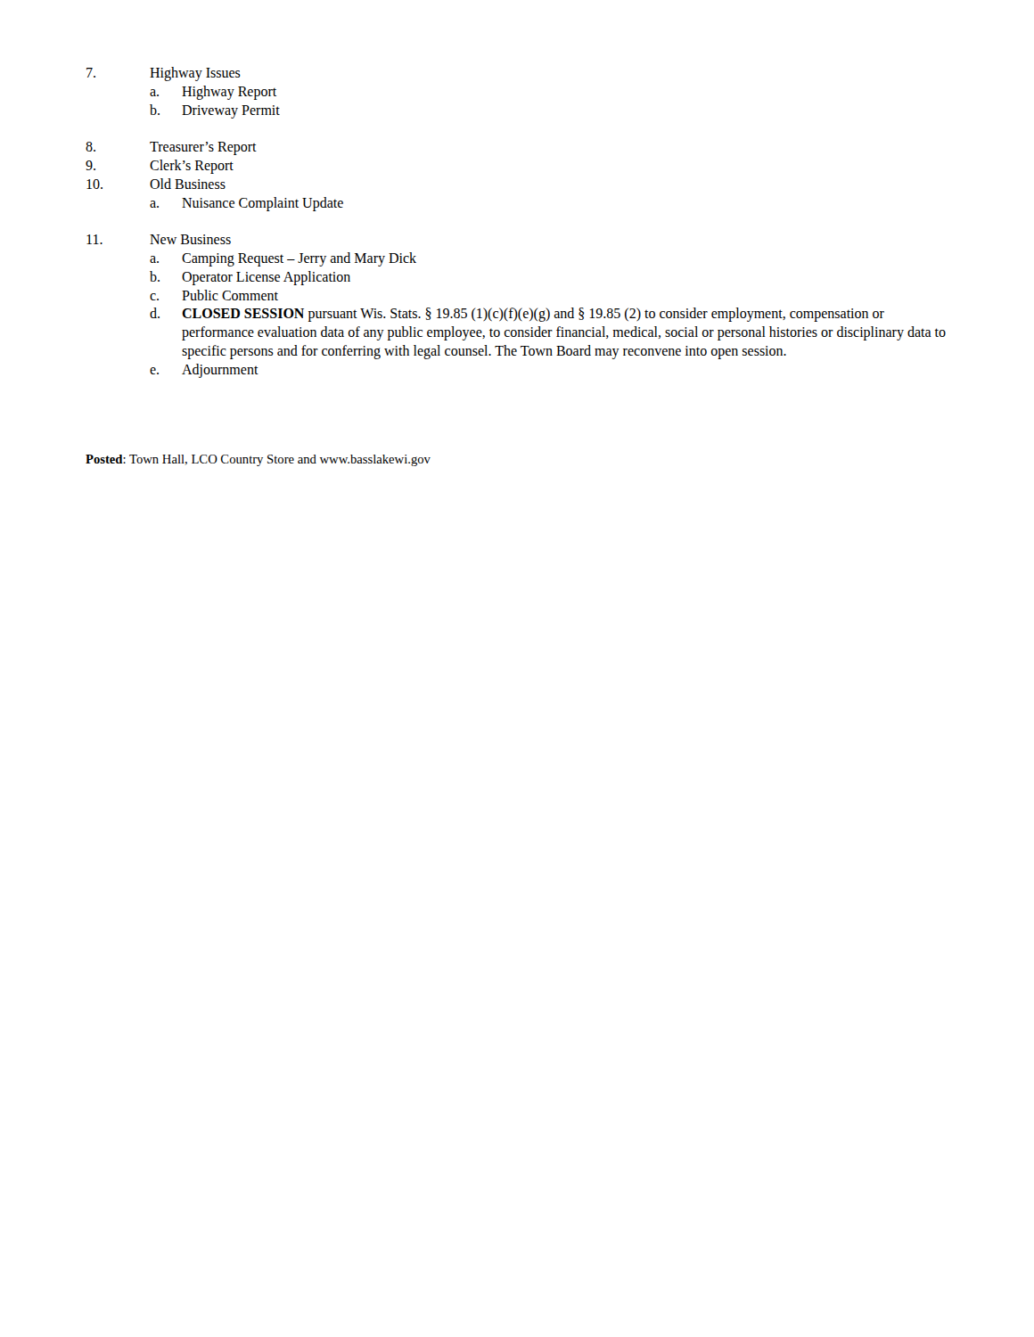7. Highway Issues
a. Highway Report
b. Driveway Permit
8. Treasurer’s Report
9. Clerk’s Report
10. Old Business
a. Nuisance Complaint Update
11. New Business
a. Camping Request – Jerry and Mary Dick
b. Operator License Application
c. Public Comment
d. CLOSED SESSION pursuant Wis. Stats. § 19.85 (1)(c)(f)(e)(g) and § 19.85 (2) to consider employment, compensation or performance evaluation data of any public employee, to consider financial, medical, social or personal histories or disciplinary data to specific persons and for conferring with legal counsel. The Town Board may reconvene into open session.
e. Adjournment
Posted: Town Hall, LCO Country Store and www.basslakewi.gov